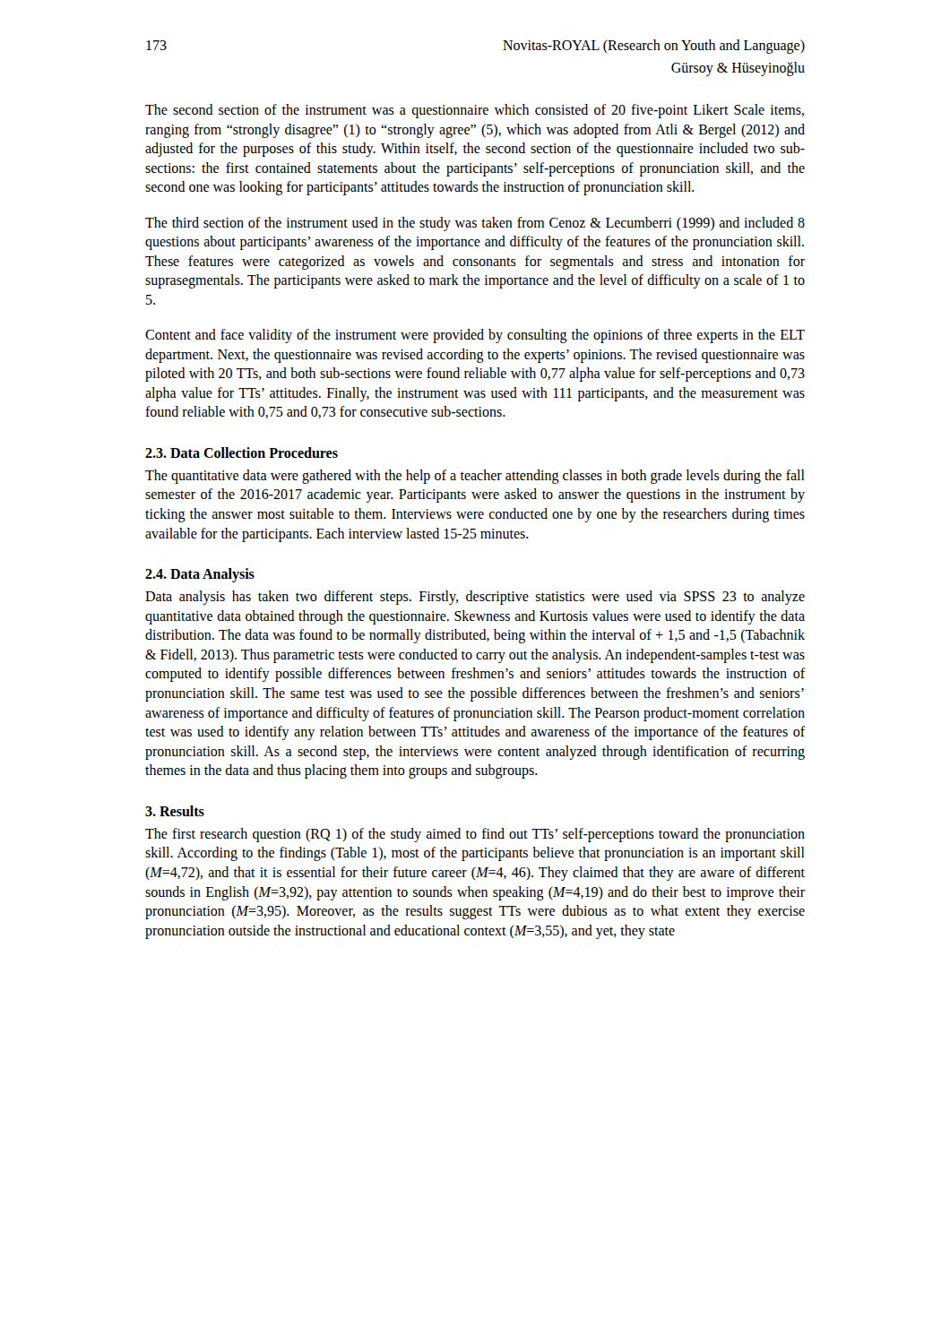173 Novitas-ROYAL (Research on Youth and Language)
Gürsoy & Hüseyinoğlu
The second section of the instrument was a questionnaire which consisted of 20 five-point Likert Scale items, ranging from “strongly disagree” (1) to “strongly agree” (5), which was adopted from Atli & Bergel (2012) and adjusted for the purposes of this study. Within itself, the second section of the questionnaire included two sub-sections: the first contained statements about the participants’ self-perceptions of pronunciation skill, and the second one was looking for participants’ attitudes towards the instruction of pronunciation skill.
The third section of the instrument used in the study was taken from Cenoz & Lecumberri (1999) and included 8 questions about participants’ awareness of the importance and difficulty of the features of the pronunciation skill. These features were categorized as vowels and consonants for segmentals and stress and intonation for suprasegmentals. The participants were asked to mark the importance and the level of difficulty on a scale of 1 to 5.
Content and face validity of the instrument were provided by consulting the opinions of three experts in the ELT department. Next, the questionnaire was revised according to the experts’ opinions. The revised questionnaire was piloted with 20 TTs, and both sub-sections were found reliable with 0,77 alpha value for self-perceptions and 0,73 alpha value for TTs’ attitudes. Finally, the instrument was used with 111 participants, and the measurement was found reliable with 0,75 and 0,73 for consecutive sub-sections.
2.3. Data Collection Procedures
The quantitative data were gathered with the help of a teacher attending classes in both grade levels during the fall semester of the 2016-2017 academic year. Participants were asked to answer the questions in the instrument by ticking the answer most suitable to them. Interviews were conducted one by one by the researchers during times available for the participants. Each interview lasted 15-25 minutes.
2.4. Data Analysis
Data analysis has taken two different steps. Firstly, descriptive statistics were used via SPSS 23 to analyze quantitative data obtained through the questionnaire. Skewness and Kurtosis values were used to identify the data distribution. The data was found to be normally distributed, being within the interval of + 1,5 and -1,5 (Tabachnik & Fidell, 2013). Thus parametric tests were conducted to carry out the analysis. An independent-samples t-test was computed to identify possible differences between freshmen’s and seniors’ attitudes towards the instruction of pronunciation skill. The same test was used to see the possible differences between the freshmen’s and seniors’ awareness of importance and difficulty of features of pronunciation skill. The Pearson product-moment correlation test was used to identify any relation between TTs’ attitudes and awareness of the importance of the features of pronunciation skill. As a second step, the interviews were content analyzed through identification of recurring themes in the data and thus placing them into groups and subgroups.
3. Results
The first research question (RQ 1) of the study aimed to find out TTs’ self-perceptions toward the pronunciation skill. According to the findings (Table 1), most of the participants believe that pronunciation is an important skill (M=4,72), and that it is essential for their future career (M=4, 46). They claimed that they are aware of different sounds in English (M=3,92), pay attention to sounds when speaking (M=4,19) and do their best to improve their pronunciation (M=3,95). Moreover, as the results suggest TTs were dubious as to what extent they exercise pronunciation outside the instructional and educational context (M=3,55), and yet, they state